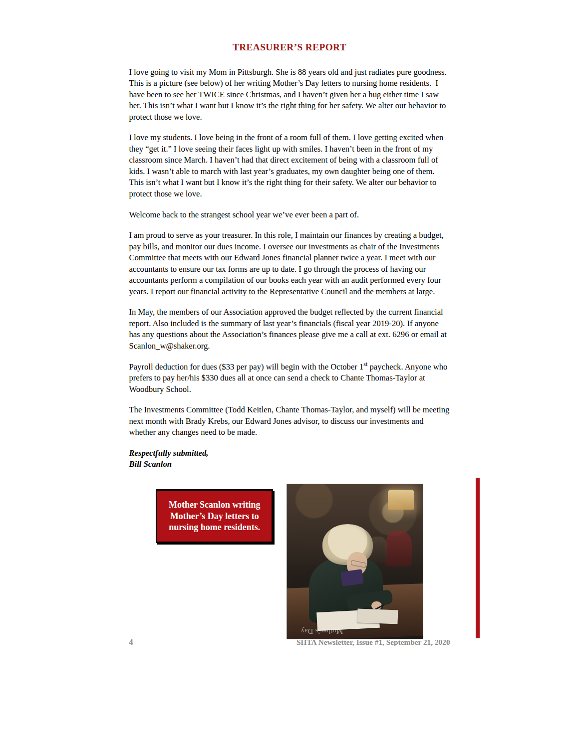TREASURER’S REPORT
I love going to visit my Mom in Pittsburgh. She is 88 years old and just radiates pure goodness. This is a picture (see below) of her writing Mother’s Day letters to nursing home residents. I have been to see her TWICE since Christmas, and I haven’t given her a hug either time I saw her. This isn’t what I want but I know it’s the right thing for her safety. We alter our behavior to protect those we love.
I love my students. I love being in the front of a room full of them. I love getting excited when they “get it.” I love seeing their faces light up with smiles. I haven’t been in the front of my classroom since March. I haven’t had that direct excitement of being with a classroom full of kids. I wasn’t able to march with last year’s graduates, my own daughter being one of them. This isn’t what I want but I know it’s the right thing for their safety. We alter our behavior to protect those we love.
Welcome back to the strangest school year we’ve ever been a part of.
I am proud to serve as your treasurer. In this role, I maintain our finances by creating a budget, pay bills, and monitor our dues income. I oversee our investments as chair of the Investments Committee that meets with our Edward Jones financial planner twice a year. I meet with our accountants to ensure our tax forms are up to date. I go through the process of having our accountants perform a compilation of our books each year with an audit performed every four years. I report our financial activity to the Representative Council and the members at large.
In May, the members of our Association approved the budget reflected by the current financial report. Also included is the summary of last year’s financials (fiscal year 2019-20). If anyone has any questions about the Association’s finances please give me a call at ext. 6296 or email at Scanlon_w@shaker.org.
Payroll deduction for dues ($33 per pay) will begin with the October 1st paycheck. Anyone who prefers to pay her/his $330 dues all at once can send a check to Chante Thomas-Taylor at Woodbury School.
The Investments Committee (Todd Keitlen, Chante Thomas-Taylor, and myself) will be meeting next month with Brady Krebs, our Edward Jones advisor, to discuss our investments and whether any changes need to be made.
Respectfully submitted,
Bill Scanlon
Mother Scanlon writing Mother’s Day letters to nursing home residents.
Mother’s Day
4
SHTA Newsletter, Issue #1, September 21, 2020